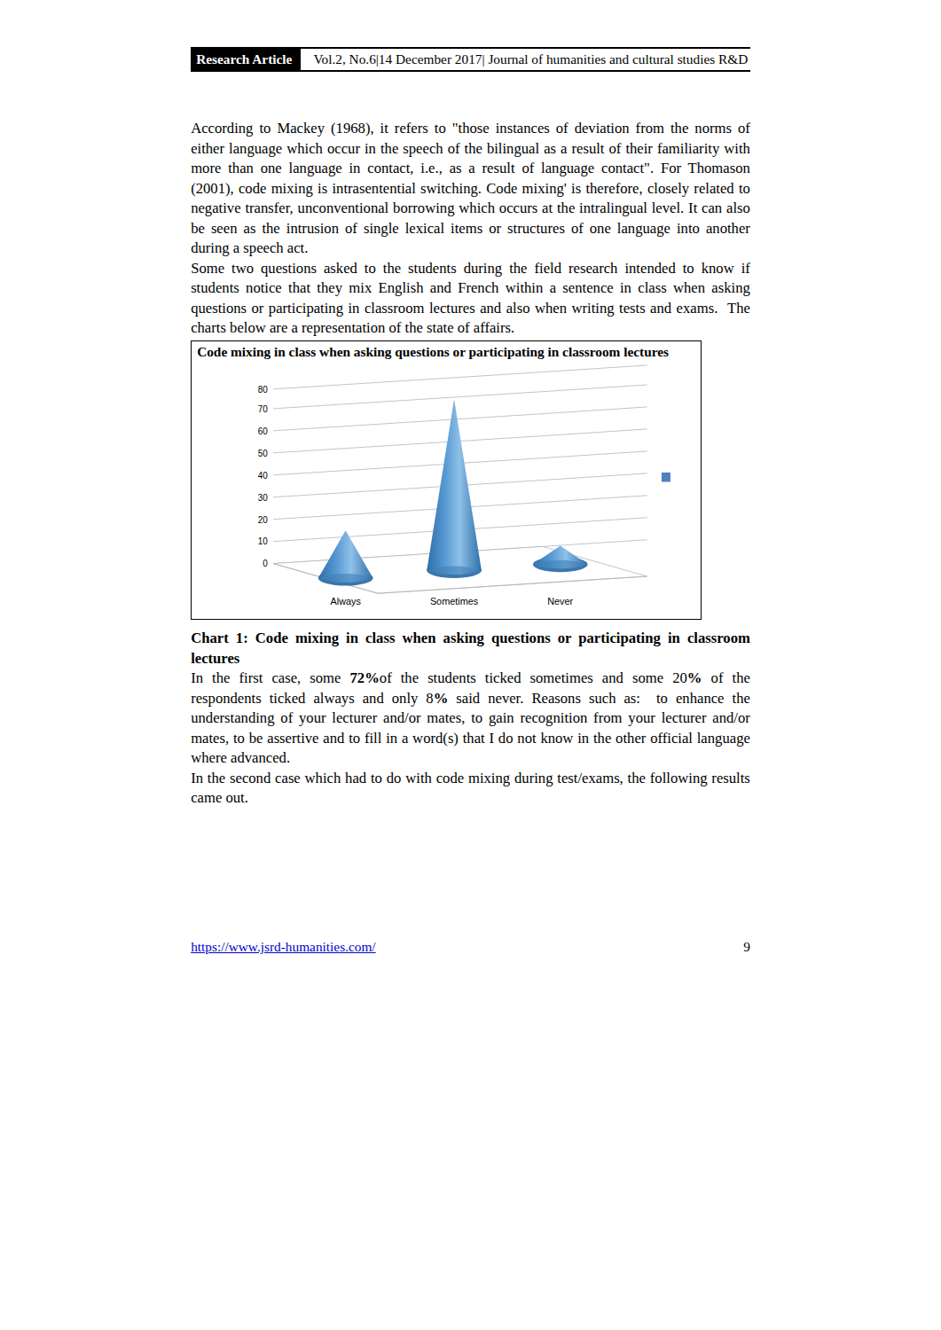Research Article
Vol.2, No.6|14 December 2017| Journal of humanities and cultural studies R&D
According to Mackey (1968), it refers to "those instances of deviation from the norms of either language which occur in the speech of the bilingual as a result of their familiarity with more than one language in contact, i.e., as a result of language contact". For Thomason (2001), code mixing is intrasentential switching. Code mixing' is therefore, closely related to negative transfer, unconventional borrowing which occurs at the intralingual level. It can also be seen as the intrusion of single lexical items or structures of one language into another during a speech act.
Some two questions asked to the students during the field research intended to know if students notice that they mix English and French within a sentence in class when asking questions or participating in classroom lectures and also when writing tests and exams. The charts below are a representation of the state of affairs.
Code mixing in class when asking questions or participating in classroom lectures
0 10 20 30 40 50 60 70 80 Always Sometimes Never
Chart 1: Code mixing in class when asking questions or participating in classroom lectures
In the first case, some 72% of the students ticked sometimes and some 20% of the respondents ticked always and only 8% said never. Reasons such as: to enhance the understanding of your lecturer and/or mates, to gain recognition from your lecturer and/or mates, to be assertive and to fill in a word(s) that I do not know in the other official language where advanced.
In the second case which had to do with code mixing during test/exams, the following results came out.
https://www.jsrd-humanities.com/ 9